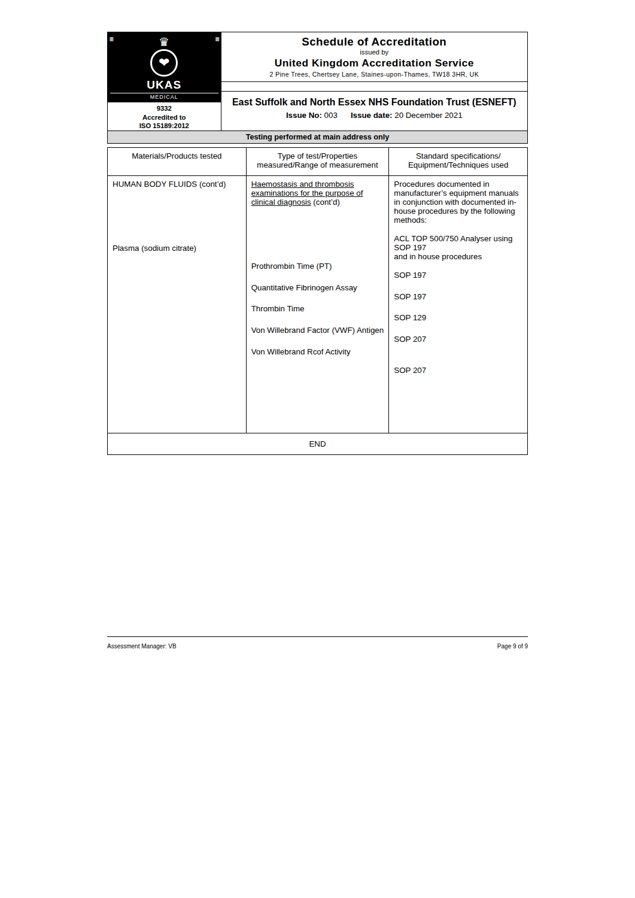| /////// /////// ♛ ❤ UKAS MEDICAL 9332 Accredited to ISO 15189:2012 | Schedule of Accreditation issued by United Kingdom Accreditation Service 2 Pine Trees, Chertsey Lane, Staines-upon-Thames, TW18 3HR, UK |
| East Suffolk and North Essex NHS Foundation Trust (ESNEFT) Issue No: 003 Issue date: 20 December 2021 |
Testing performed at main address only
| Materials/Products tested | Type of test/Properties measured/Range of measurement | Standard specifications/ Equipment/Techniques used |
| --- | --- | --- |
| HUMAN BODY FLUIDS (cont’d) Plasma (sodium citrate) | Haemostasis and thrombosis examinations for the purpose of clinical diagnosis (cont’d) Prothrombin Time (PT) Quantitative Fibrinogen Assay Thrombin Time Von Willebrand Factor (VWF) Antigen Von Willebrand Rcof Activity | Procedures documented in manufacturer’s equipment manuals in conjunction with documented in-house procedures by the following methods: ACL TOP 500/750 Analyser using SOP 197 and in house procedures SOP 197 SOP 197 SOP 129 SOP 207 SOP 207 |
| END |
Assessment Manager: VB
Page 9 of 9